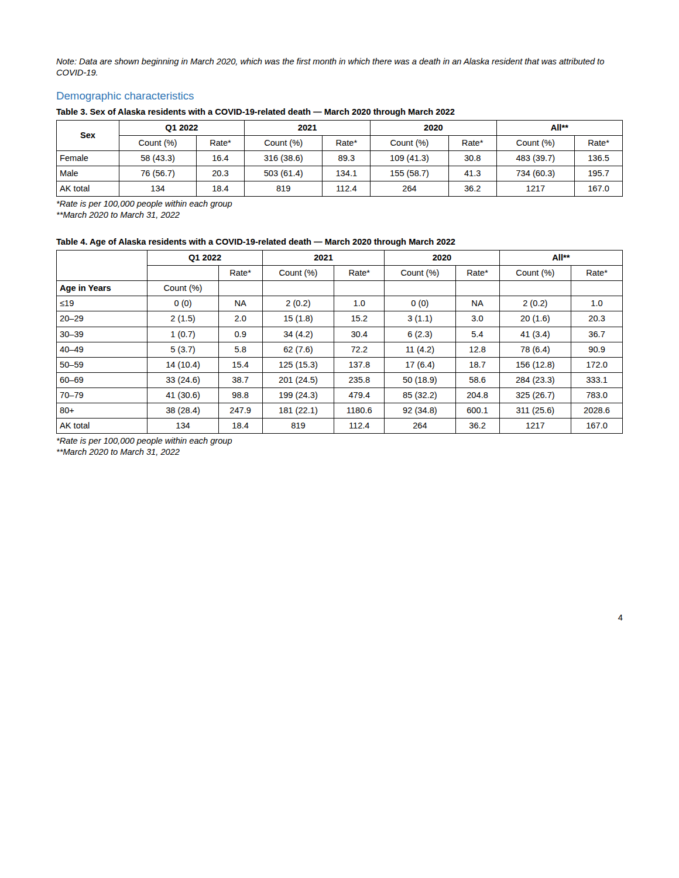Note: Data are shown beginning in March 2020, which was the first month in which there was a death in an Alaska resident that was attributed to COVID-19.
Demographic characteristics
Table 3. Sex of Alaska residents with a COVID-19-related death — March 2020 through March 2022
| Sex | Q1 2022 | 2021 | 2020 | All** |
| Count (%) | Rate* | Count (%) | Rate* | Count (%) | Rate* | Count (%) | Rate* |
| Female | 58 (43.3) | 16.4 | 316 (38.6) | 89.3 | 109 (41.3) | 30.8 | 483 (39.7) | 136.5 |
| Male | 76 (56.7) | 20.3 | 503 (61.4) | 134.1 | 155 (58.7) | 41.3 | 734 (60.3) | 195.7 |
| AK total | 134 | 18.4 | 819 | 112.4 | 264 | 36.2 | 1217 | 167.0 |
*Rate is per 100,000 people within each group
**March 2020 to March 31, 2022
Table 4. Age of Alaska residents with a COVID-19-related death — March 2020 through March 2022
| | Q1 2022 | 2021 | 2020 | All** |
| | Rate* | Count (%) | Rate* | Count (%) | Rate* | Count (%) | Rate* |
| Age in Years | Count (%) | | | | | | | |
| ≤19 | 0 (0) | NA | 2 (0.2) | 1.0 | 0 (0) | NA | 2 (0.2) | 1.0 |
| 20–29 | 2 (1.5) | 2.0 | 15 (1.8) | 15.2 | 3 (1.1) | 3.0 | 20 (1.6) | 20.3 |
| 30–39 | 1 (0.7) | 0.9 | 34 (4.2) | 30.4 | 6 (2.3) | 5.4 | 41 (3.4) | 36.7 |
| 40–49 | 5 (3.7) | 5.8 | 62 (7.6) | 72.2 | 11 (4.2) | 12.8 | 78 (6.4) | 90.9 |
| 50–59 | 14 (10.4) | 15.4 | 125 (15.3) | 137.8 | 17 (6.4) | 18.7 | 156 (12.8) | 172.0 |
| 60–69 | 33 (24.6) | 38.7 | 201 (24.5) | 235.8 | 50 (18.9) | 58.6 | 284 (23.3) | 333.1 |
| 70–79 | 41 (30.6) | 98.8 | 199 (24.3) | 479.4 | 85 (32.2) | 204.8 | 325 (26.7) | 783.0 |
| 80+ | 38 (28.4) | 247.9 | 181 (22.1) | 1180.6 | 92 (34.8) | 600.1 | 311 (25.6) | 2028.6 |
| AK total | 134 | 18.4 | 819 | 112.4 | 264 | 36.2 | 1217 | 167.0 |
*Rate is per 100,000 people within each group
**March 2020 to March 31, 2022
4